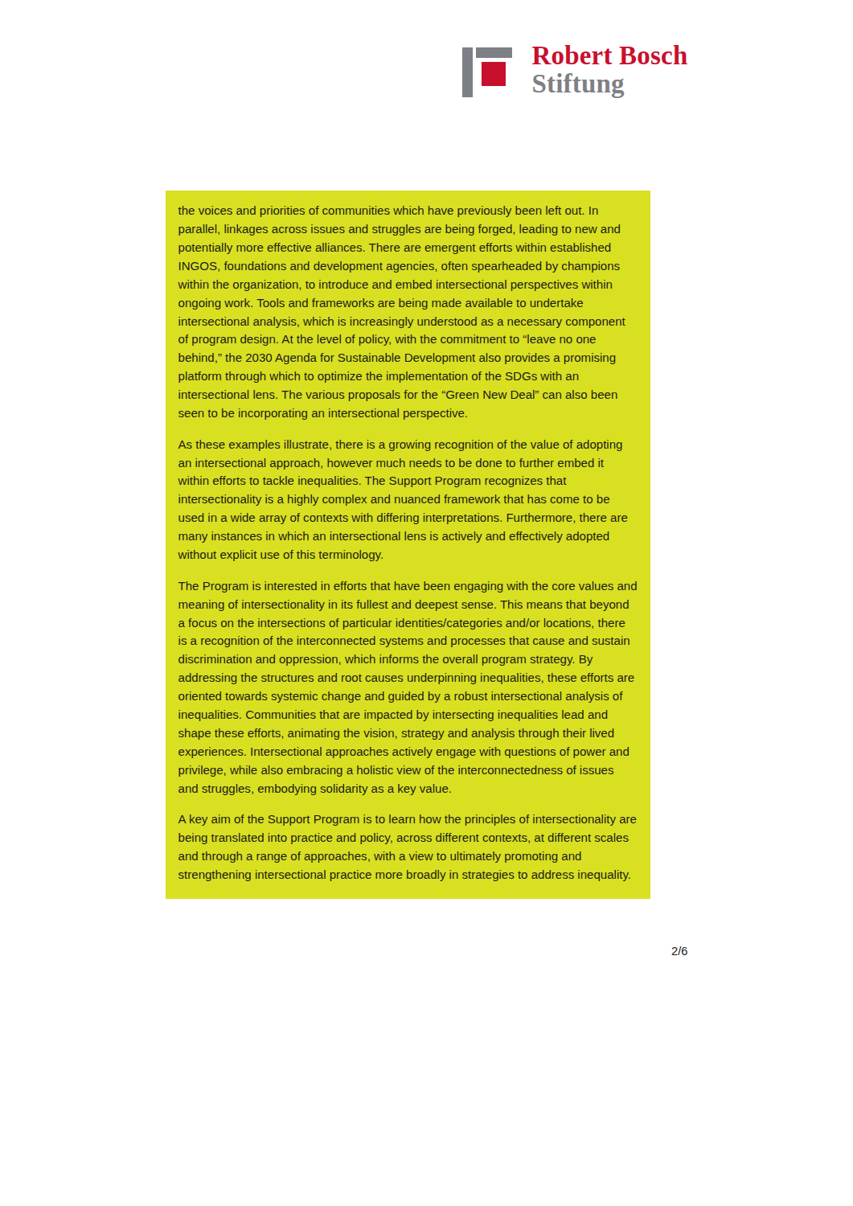Robert Bosch
Stiftung
the voices and priorities of communities which have previously been left out. In parallel, linkages across issues and struggles are being forged, leading to new and potentially more effective alliances. There are emergent efforts within established INGOS, foundations and development agencies, often spearheaded by champions within the organization, to introduce and embed intersectional perspectives within ongoing work. Tools and frameworks are being made available to undertake intersectional analysis, which is increasingly understood as a necessary component of program design. At the level of policy, with the commitment to “leave no one behind,” the 2030 Agenda for Sustainable Development also provides a promising platform through which to optimize the implementation of the SDGs with an intersectional lens. The various proposals for the “Green New Deal” can also been seen to be incorporating an intersectional perspective.
As these examples illustrate, there is a growing recognition of the value of adopting an intersectional approach, however much needs to be done to further embed it within efforts to tackle inequalities. The Support Program recognizes that intersectionality is a highly complex and nuanced framework that has come to be used in a wide array of contexts with differing interpretations. Furthermore, there are many instances in which an intersectional lens is actively and effectively adopted without explicit use of this terminology.
The Program is interested in efforts that have been engaging with the core values and meaning of intersectionality in its fullest and deepest sense. This means that beyond a focus on the intersections of particular identities/categories and/or locations, there is a recognition of the interconnected systems and processes that cause and sustain discrimination and oppression, which informs the overall program strategy. By addressing the structures and root causes underpinning inequalities, these efforts are oriented towards systemic change and guided by a robust intersectional analysis of inequalities. Communities that are impacted by intersecting inequalities lead and shape these efforts, animating the vision, strategy and analysis through their lived experiences. Intersectional approaches actively engage with questions of power and privilege, while also embracing a holistic view of the interconnectedness of issues and struggles, embodying solidarity as a key value.
A key aim of the Support Program is to learn how the principles of intersectionality are being translated into practice and policy, across different contexts, at different scales and through a range of approaches, with a view to ultimately promoting and strengthening intersectional practice more broadly in strategies to address inequality.
2/6